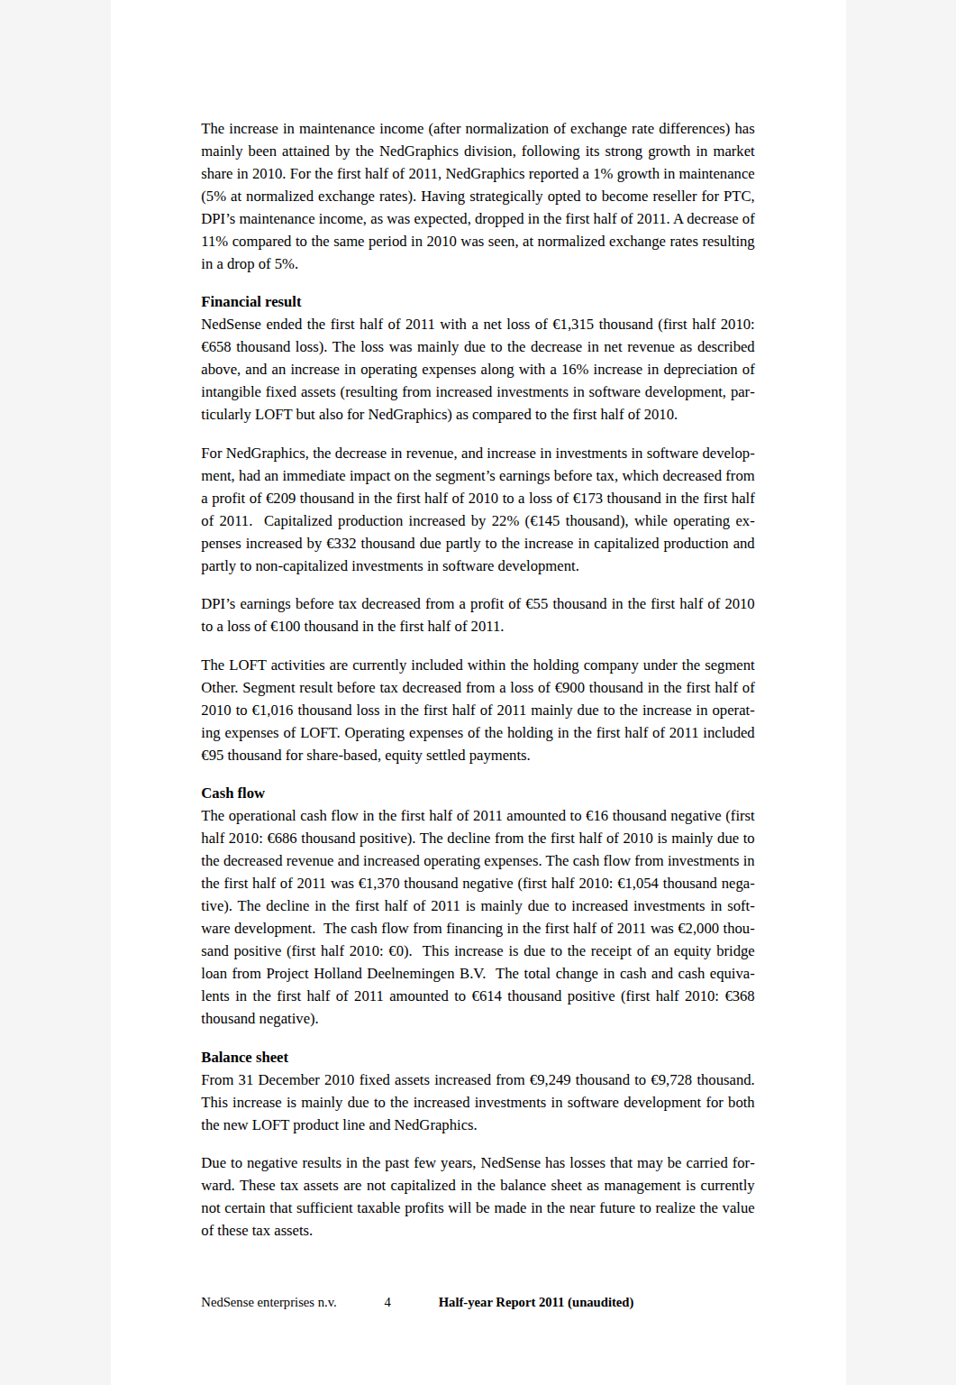The increase in maintenance income (after normalization of exchange rate differences) has mainly been attained by the NedGraphics division, following its strong growth in market share in 2010. For the first half of 2011, NedGraphics reported a 1% growth in maintenance (5% at normalized exchange rates). Having strategically opted to become reseller for PTC, DPI’s maintenance income, as was expected, dropped in the first half of 2011. A decrease of 11% compared to the same period in 2010 was seen, at normalized exchange rates resulting in a drop of 5%.
Financial result
NedSense ended the first half of 2011 with a net loss of €1,315 thousand (first half 2010: €658 thousand loss). The loss was mainly due to the decrease in net revenue as described above, and an increase in operating expenses along with a 16% increase in depreciation of intangible fixed assets (resulting from increased investments in software development, particularly LOFT but also for NedGraphics) as compared to the first half of 2010.
For NedGraphics, the decrease in revenue, and increase in investments in software development, had an immediate impact on the segment’s earnings before tax, which decreased from a profit of €209 thousand in the first half of 2010 to a loss of €173 thousand in the first half of 2011. Capitalized production increased by 22% (€145 thousand), while operating expenses increased by €332 thousand due partly to the increase in capitalized production and partly to non-capitalized investments in software development.
DPI’s earnings before tax decreased from a profit of €55 thousand in the first half of 2010 to a loss of €100 thousand in the first half of 2011.
The LOFT activities are currently included within the holding company under the segment Other. Segment result before tax decreased from a loss of €900 thousand in the first half of 2010 to €1,016 thousand loss in the first half of 2011 mainly due to the increase in operating expenses of LOFT. Operating expenses of the holding in the first half of 2011 included €95 thousand for share-based, equity settled payments.
Cash flow
The operational cash flow in the first half of 2011 amounted to €16 thousand negative (first half 2010: €686 thousand positive). The decline from the first half of 2010 is mainly due to the decreased revenue and increased operating expenses. The cash flow from investments in the first half of 2011 was €1,370 thousand negative (first half 2010: €1,054 thousand negative). The decline in the first half of 2011 is mainly due to increased investments in software development. The cash flow from financing in the first half of 2011 was €2,000 thousand positive (first half 2010: €0). This increase is due to the receipt of an equity bridge loan from Project Holland Deelnemingen B.V. The total change in cash and cash equivalents in the first half of 2011 amounted to €614 thousand positive (first half 2010: €368 thousand negative).
Balance sheet
From 31 December 2010 fixed assets increased from €9,249 thousand to €9,728 thousand. This increase is mainly due to the increased investments in software development for both the new LOFT product line and NedGraphics.
Due to negative results in the past few years, NedSense has losses that may be carried forward. These tax assets are not capitalized in the balance sheet as management is currently not certain that sufficient taxable profits will be made in the near future to realize the value of these tax assets.
NedSense enterprises n.v. 4 Half-year Report 2011 (unaudited)